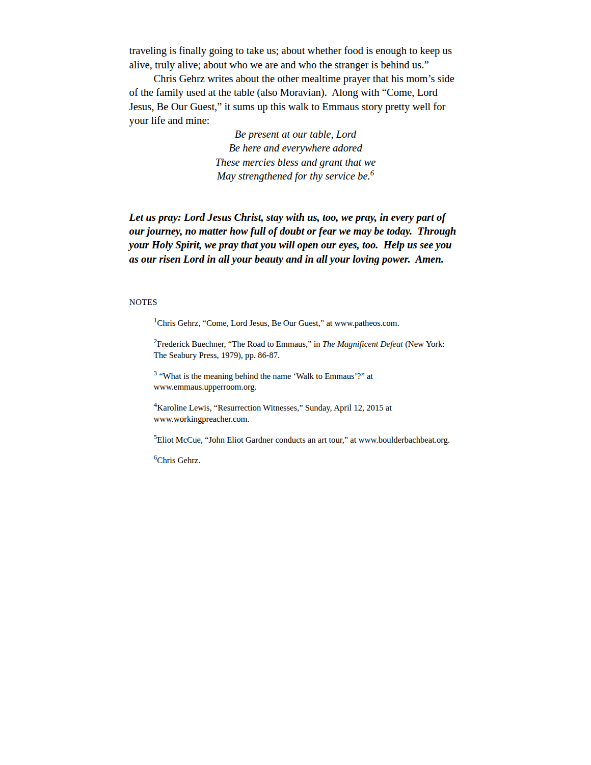traveling is finally going to take us; about whether food is enough to keep us alive, truly alive; about who we are and who the stranger is behind us.”
Chris Gehrz writes about the other mealtime prayer that his mom’s side of the family used at the table (also Moravian). Along with “Come, Lord Jesus, Be Our Guest,” it sums up this walk to Emmaus story pretty well for your life and mine:
Be present at our table, Lord
Be here and everywhere adored
These mercies bless and grant that we
May strengthened for thy service be.6
Let us pray: Lord Jesus Christ, stay with us, too, we pray, in every part of our journey, no matter how full of doubt or fear we may be today. Through your Holy Spirit, we pray that you will open our eyes, too. Help us see you as our risen Lord in all your beauty and in all your loving power. Amen.
NOTES
1Chris Gehrz, “Come, Lord Jesus, Be Our Guest,” at www.patheos.com.
2Frederick Buechner, “The Road to Emmaus,” in The Magnificent Defeat (New York: The Seabury Press, 1979), pp. 86-87.
3 “What is the meaning behind the name ‘Walk to Emmaus’?” at www.emmaus.upperroom.org.
4Karoline Lewis, “Resurrection Witnesses,” Sunday, April 12, 2015 at www.workingpreacher.com.
5Eliot McCue, “John Eliot Gardner conducts an art tour,” at www.boulderbachbeat.org.
6Chris Gehrz.